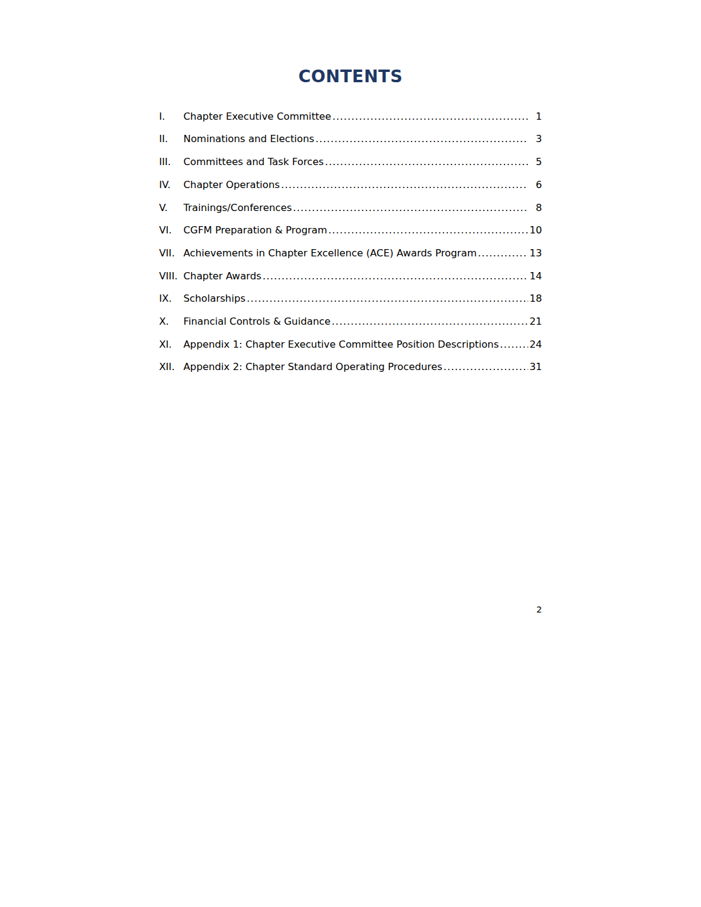CONTENTS
I. Chapter Executive Committee ..................................................................................................... 1
II. Nominations and Elections ......................................................................................................... 3
III. Committees and Task Forces ..................................................................................................... 5
IV. Chapter Operations ............................................................................................................. 6
V. Trainings/Conferences ......................................................................................................... 8
VI. CGFM Preparation & Program ................................................................................................. 10
VII. Achievements in Chapter Excellence (ACE) Awards Program ..................................................... 13
VIII. Chapter Awards ................................................................................................................. 14
IX. Scholarships ....................................................................................................................... 18
X. Financial Controls & Guidance ................................................................................................. 21
XI. Appendix 1: Chapter Executive Committee Position Descriptions ................................................ 24
XII. Appendix 2: Chapter Standard Operating Procedures ................................................................ 31
2